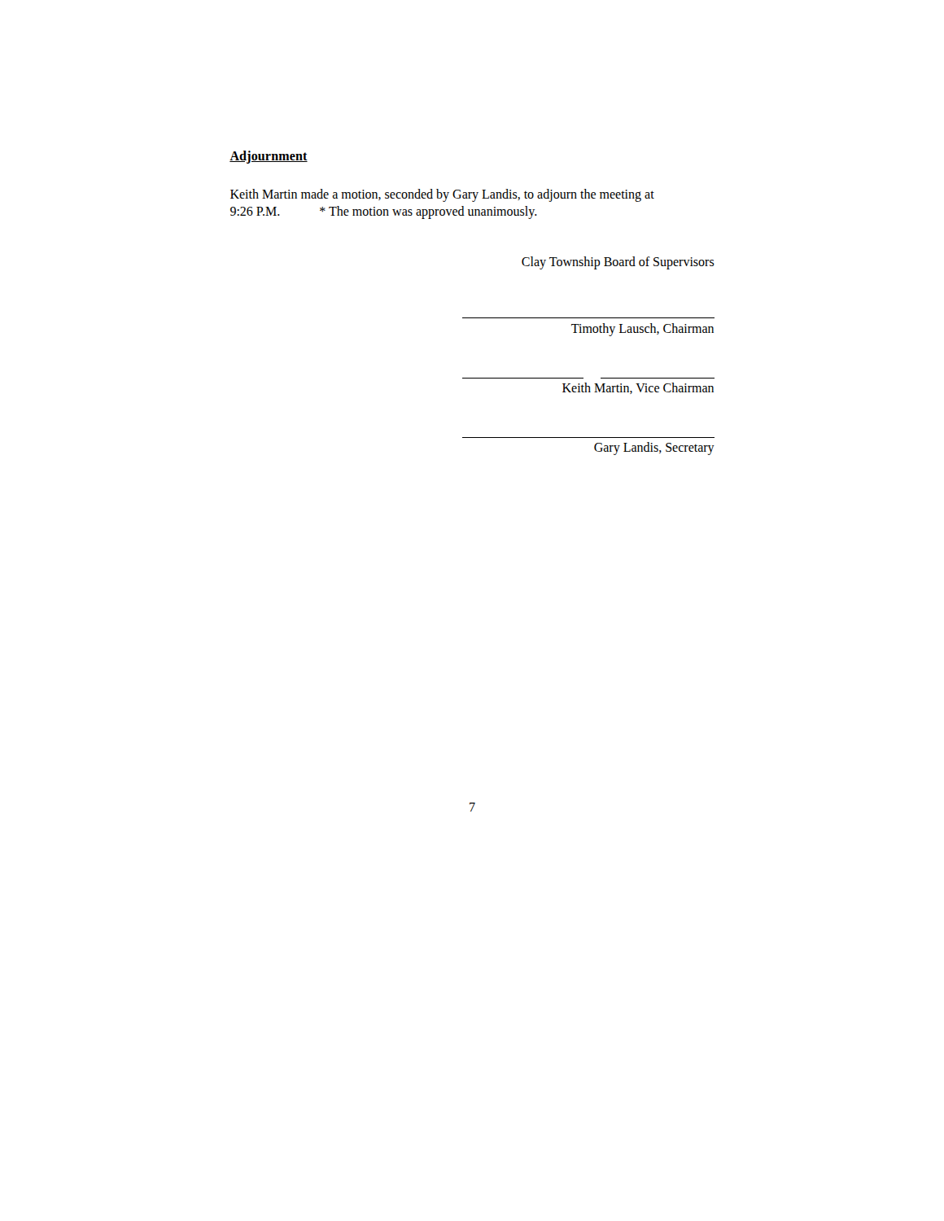Adjournment
Keith Martin made a motion, seconded by Gary Landis, to adjourn the meeting at
9:26 P.M. * The motion was approved unanimously.
Clay Township Board of Supervisors
Timothy Lausch, Chairman
Keith Martin, Vice Chairman
Gary Landis, Secretary
7